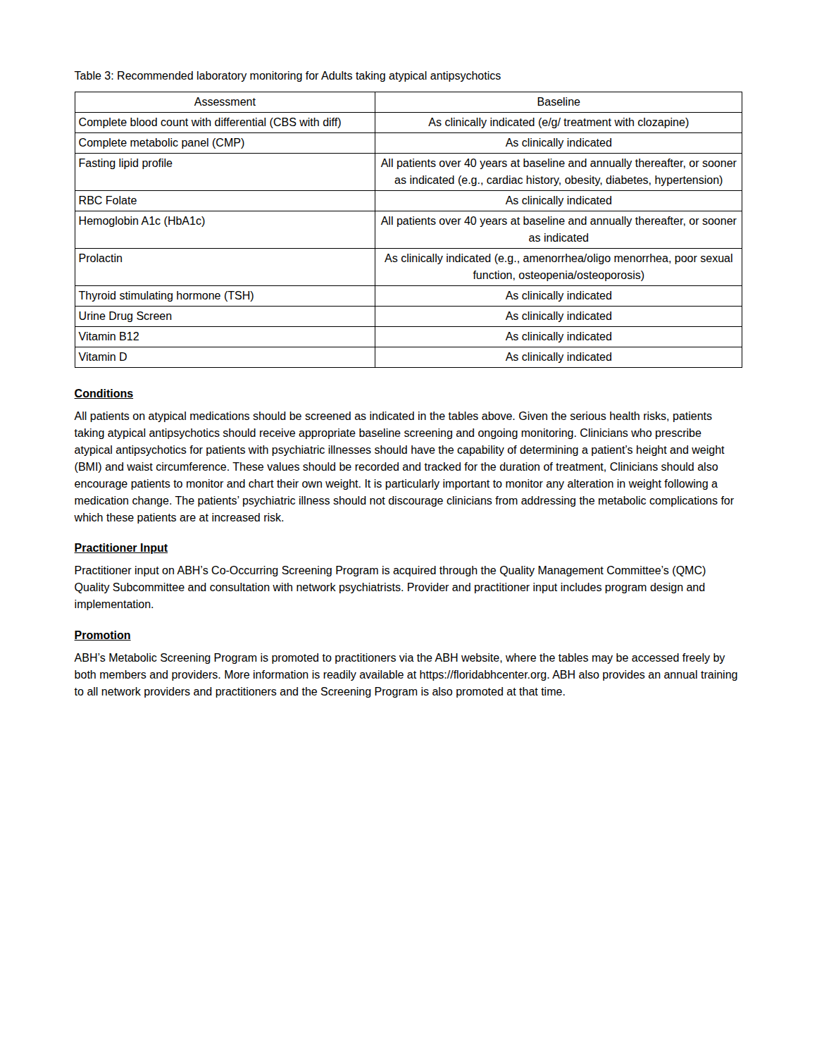Table 3: Recommended laboratory monitoring for Adults taking atypical antipsychotics
| Assessment | Baseline |
| --- | --- |
| Complete blood count with differential (CBS with diff) | As clinically indicated (e/g/ treatment with clozapine) |
| Complete metabolic panel (CMP) | As clinically indicated |
| Fasting lipid profile | All patients over 40 years at baseline and annually thereafter, or sooner as indicated (e.g., cardiac history, obesity, diabetes, hypertension) |
| RBC Folate | As clinically indicated |
| Hemoglobin A1c (HbA1c) | All patients over 40 years at baseline and annually thereafter, or sooner as indicated |
| Prolactin | As clinically indicated (e.g., amenorrhea/oligo menorrhea, poor sexual function, osteopenia/osteoporosis) |
| Thyroid stimulating hormone (TSH) | As clinically indicated |
| Urine Drug Screen | As clinically indicated |
| Vitamin B12 | As clinically indicated |
| Vitamin D | As clinically indicated |
Conditions
All patients on atypical medications should be screened as indicated in the tables above. Given the serious health risks, patients taking atypical antipsychotics should receive appropriate baseline screening and ongoing monitoring. Clinicians who prescribe atypical antipsychotics for patients with psychiatric illnesses should have the capability of determining a patient’s height and weight (BMI) and waist circumference. These values should be recorded and tracked for the duration of treatment, Clinicians should also encourage patients to monitor and chart their own weight. It is particularly important to monitor any alteration in weight following a medication change. The patients’ psychiatric illness should not discourage clinicians from addressing the metabolic complications for which these patients are at increased risk.
Practitioner Input
Practitioner input on ABH’s Co-Occurring Screening Program is acquired through the Quality Management Committee’s (QMC) Quality Subcommittee and consultation with network psychiatrists. Provider and practitioner input includes program design and implementation.
Promotion
ABH’s Metabolic Screening Program is promoted to practitioners via the ABH website, where the tables may be accessed freely by both members and providers. More information is readily available at https://floridabhcenter.org. ABH also provides an annual training to all network providers and practitioners and the Screening Program is also promoted at that time.